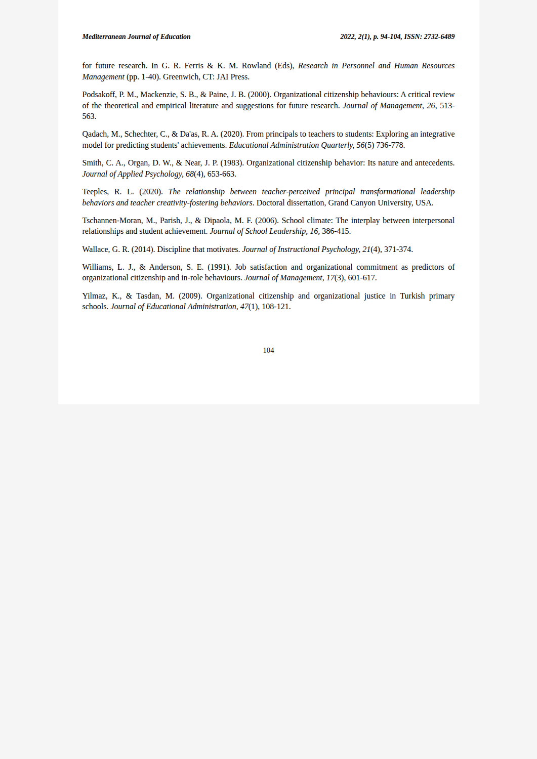Mediterranean Journal of Education 2022, 2(1), p. 94-104, ISSN: 2732-6489
for future research. In G. R. Ferris & K. M. Rowland (Eds), Research in Personnel and Human Resources Management (pp. 1-40). Greenwich, CT: JAI Press.
Podsakoff, P. M., Mackenzie, S. B., & Paine, J. B. (2000). Organizational citizenship behaviours: A critical review of the theoretical and empirical literature and suggestions for future research. Journal of Management, 26, 513-563.
Qadach, M., Schechter, C., & Da'as, R. A. (2020). From principals to teachers to students: Exploring an integrative model for predicting students' achievements. Educational Administration Quarterly, 56(5) 736-778.
Smith, C. A., Organ, D. W., & Near, J. P. (1983). Organizational citizenship behavior: Its nature and antecedents. Journal of Applied Psychology, 68(4), 653-663.
Teeples, R. L. (2020). The relationship between teacher-perceived principal transformational leadership behaviors and teacher creativity-fostering behaviors. Doctoral dissertation, Grand Canyon University, USA.
Tschannen-Moran, M., Parish, J., & Dipaola, M. F. (2006). School climate: The interplay between interpersonal relationships and student achievement. Journal of School Leadership, 16, 386-415.
Wallace, G. R. (2014). Discipline that motivates. Journal of Instructional Psychology, 21(4), 371-374.
Williams, L. J., & Anderson, S. E. (1991). Job satisfaction and organizational commitment as predictors of organizational citizenship and in-role behaviours. Journal of Management, 17(3), 601-617.
Yilmaz, K., & Tasdan, M. (2009). Organizational citizenship and organizational justice in Turkish primary schools. Journal of Educational Administration, 47(1), 108-121.
104